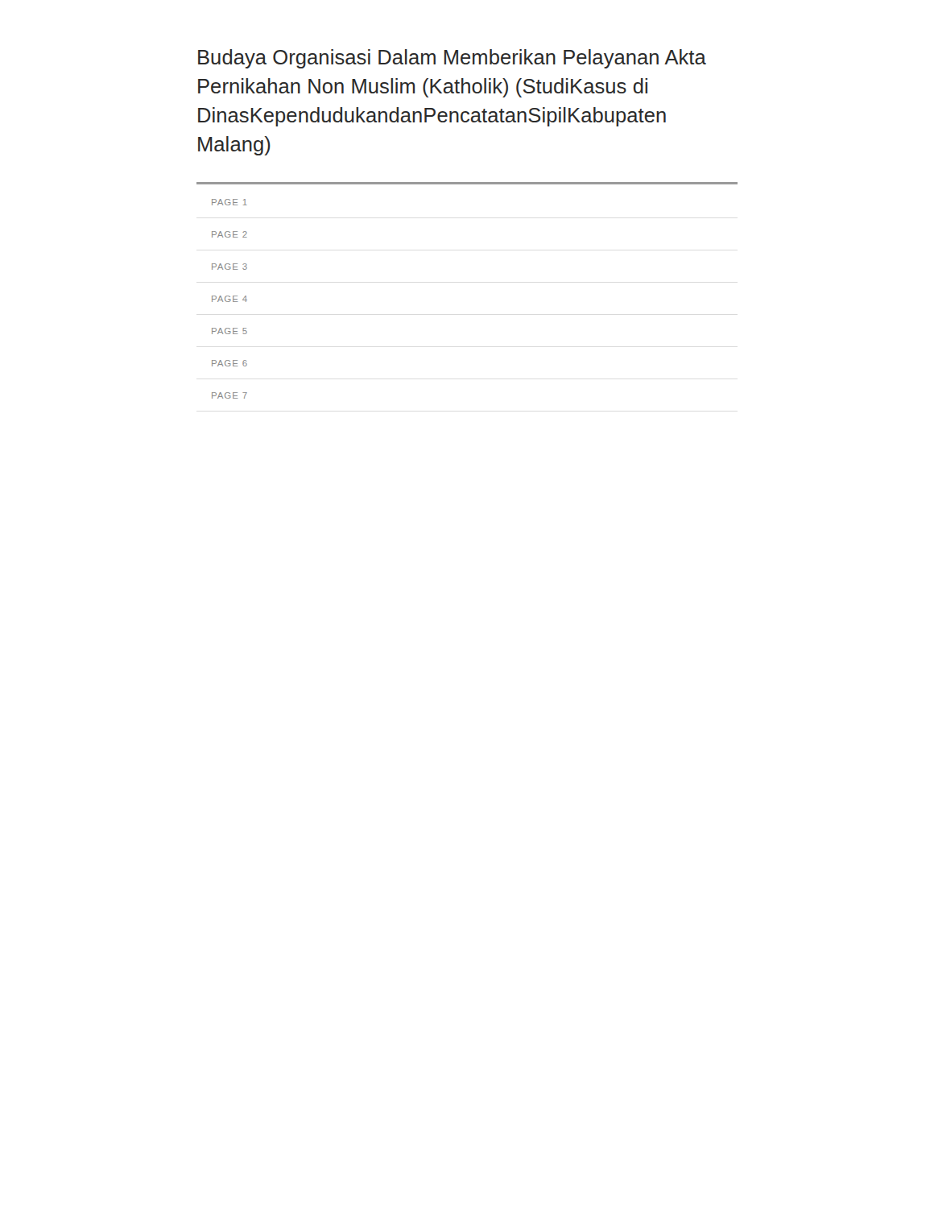Budaya Organisasi Dalam Memberikan Pelayanan Akta Pernikahan Non Muslim (Katholik) (StudiKasus di DinasKependudukandanPencatatanSipilKabupaten Malang)
PAGE 1
PAGE 2
PAGE 3
PAGE 4
PAGE 5
PAGE 6
PAGE 7